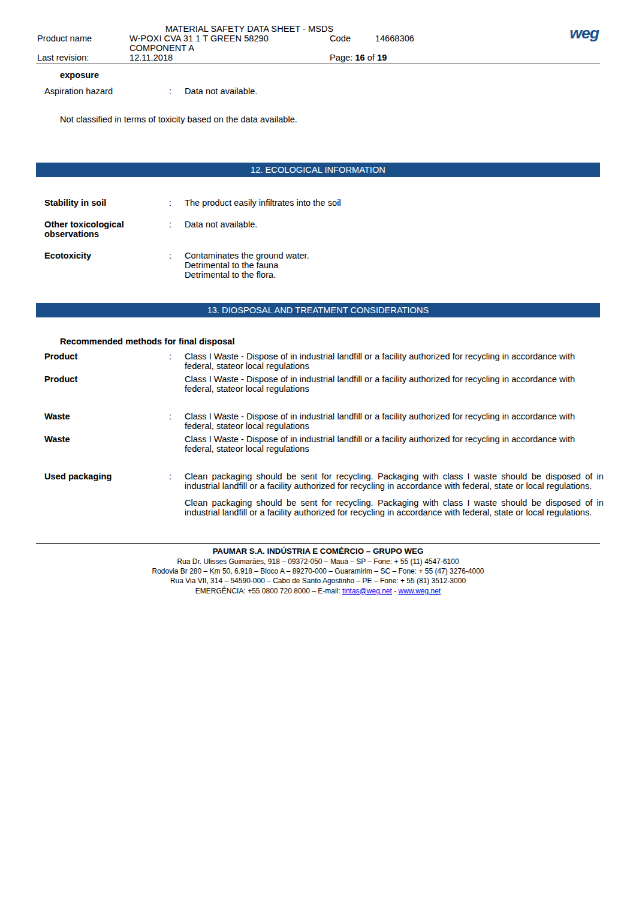| MATERIAL SAFETY DATA SHEET - MSDS | weg |
| Product name | W-POXI CVA 31 1 T GREEN 58290 COMPONENT A | Code 14668306 |
| Last revision: | 12.11.2018 | Page: 16 of 19 |
exposure
| Aspiration hazard | : | Data not available. |
Not classified in terms of toxicity based on the data available.
12. ECOLOGICAL INFORMATION
| Stability in soil | : | The product easily infiltrates into the soil |
| Other toxicological observations | : | Data not available. |
| Ecotoxicity | : | Contaminates the ground water. Detrimental to the fauna Detrimental to the flora. |
13. DIOSPOSAL AND TREATMENT CONSIDERATIONS
Recommended methods for final disposal
| Product | : | Class I Waste - Dispose of in industrial landfill or a facility authorized for recycling in accordance with federal, stateor local regulations |
| Product | | Class I Waste - Dispose of in industrial landfill or a facility authorized for recycling in accordance with federal, stateor local regulations |
| Waste | : | Class I Waste - Dispose of in industrial landfill or a facility authorized for recycling in accordance with federal, stateor local regulations |
| Waste | | Class I Waste - Dispose of in industrial landfill or a facility authorized for recycling in accordance with federal, stateor local regulations |
| Used packaging | : | Clean packaging should be sent for recycling. Packaging with class I waste should be disposed of in industrial landfill or a facility authorized for recycling in accordance with federal, state or local regulations. Clean packaging should be sent for recycling. Packaging with class I waste should be disposed of in industrial landfill or a facility authorized for recycling in accordance with federal, state or local regulations. |
PAUMAR S.A. INDÚSTRIA E COMÉRCIO – GRUPO WEG
Rua Dr. Ulisses Guimarães, 918 – 09372-050 – Mauá – SP – Fone: + 55 (11) 4547-6100
Rodovia Br 280 – Km 50, 6.918 – Bloco A – 89270-000 – Guaramirim – SC – Fone: + 55 (47) 3276-4000
Rua Via VII, 314 – 54590-000 – Cabo de Santo Agostinho – PE – Fone: + 55 (81) 3512-3000
EMERGÊNCIA: +55 0800 720 8000 – E-mail: tintas@weg.net - www.weg.net